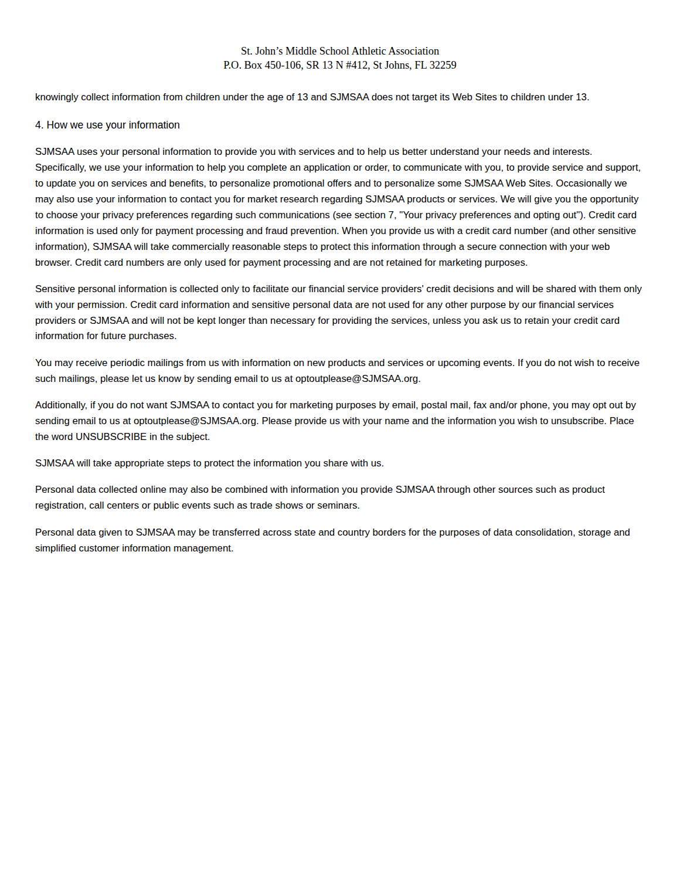St. John’s Middle School Athletic Association
P.O. Box 450-106, SR 13 N #412, St Johns, FL 32259
knowingly collect information from children under the age of 13 and SJMSAA does not target its Web Sites to children under 13.
4. How we use your information
SJMSAA uses your personal information to provide you with services and to help us better understand your needs and interests. Specifically, we use your information to help you complete an application or order, to communicate with you, to provide service and support, to update you on services and benefits, to personalize promotional offers and to personalize some SJMSAA Web Sites. Occasionally we may also use your information to contact you for market research regarding SJMSAA products or services. We will give you the opportunity to choose your privacy preferences regarding such communications (see section 7, "Your privacy preferences and opting out"). Credit card information is used only for payment processing and fraud prevention. When you provide us with a credit card number (and other sensitive information), SJMSAA will take commercially reasonable steps to protect this information through a secure connection with your web browser. Credit card numbers are only used for payment processing and are not retained for marketing purposes.
Sensitive personal information is collected only to facilitate our financial service providers' credit decisions and will be shared with them only with your permission. Credit card information and sensitive personal data are not used for any other purpose by our financial services providers or SJMSAA and will not be kept longer than necessary for providing the services, unless you ask us to retain your credit card information for future purchases.
You may receive periodic mailings from us with information on new products and services or upcoming events. If you do not wish to receive such mailings, please let us know by sending email to us at optoutplease@SJMSAA.org.
Additionally, if you do not want SJMSAA to contact you for marketing purposes by email, postal mail, fax and/or phone, you may opt out by sending email to us at optoutplease@SJMSAA.org. Please provide us with your name and the information you wish to unsubscribe. Place the word UNSUBSCRIBE in the subject.
SJMSAA will take appropriate steps to protect the information you share with us.
Personal data collected online may also be combined with information you provide SJMSAA through other sources such as product registration, call centers or public events such as trade shows or seminars.
Personal data given to SJMSAA may be transferred across state and country borders for the purposes of data consolidation, storage and simplified customer information management.